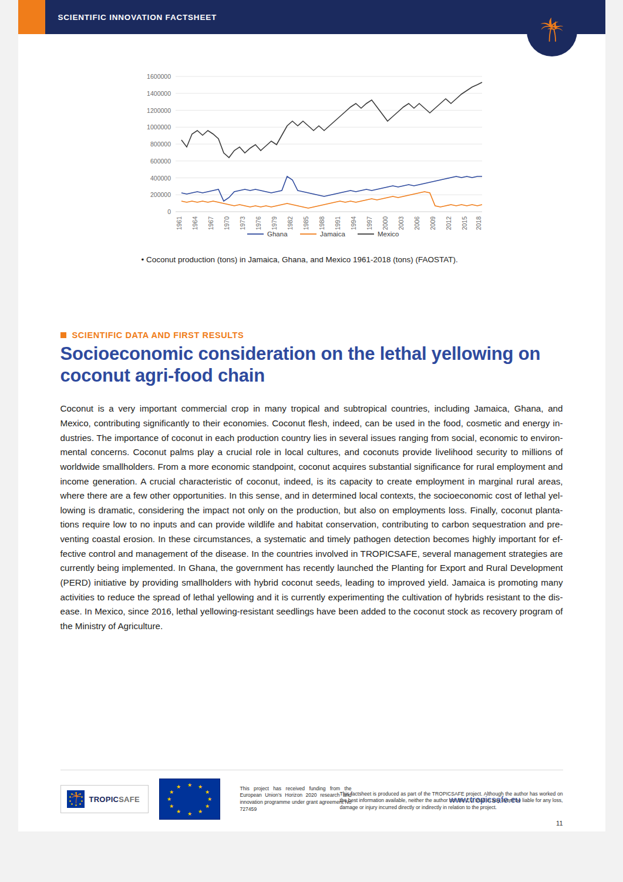Scientific Innovation Factsheet
1600000 1400000 1200000 1000000 800000 600000 400000 200000 0 1961 1964 1967 1970 1973 1976 1979 1982 1985 1988 1991 1994 1997 2000 2003 2006 2009 2012 2015 2018 Ghana Jamaica Mexico
• Coconut production (tons) in Jamaica, Ghana, and Mexico 1961-2018 (tons) (FAOSTAT).
Scientific data and first results
Socioeconomic consideration on the lethal yellowing on coconut agri-food chain
Coconut is a very important commercial crop in many tropical and subtropical countries, including Jamaica, Ghana, and Mexico, contributing significantly to their economies. Coconut flesh, indeed, can be used in the food, cosmetic and energy industries. The importance of coconut in each production country lies in several issues ranging from social, economic to environmental concerns. Coconut palms play a crucial role in local cultures, and coconuts provide livelihood security to millions of worldwide smallholders. From a more economic standpoint, coconut acquires substantial significance for rural employment and income generation. A crucial characteristic of coconut, indeed, is its capacity to create employment in marginal rural areas, where there are a few other opportunities. In this sense, and in determined local contexts, the socioeconomic cost of lethal yellowing is dramatic, considering the impact not only on the production, but also on employments loss. Finally, coconut plantations require low to no inputs and can provide wildlife and habitat conservation, contributing to carbon sequestration and preventing coastal erosion. In these circumstances, a systematic and timely pathogen detection becomes highly important for effective control and management of the disease. In the countries involved in TROPICSAFE, several management strategies are currently being implemented. In Ghana, the government has recently launched the Planting for Export and Rural Development (PERD) initiative by providing smallholders with hybrid coconut seeds, leading to improved yield. Jamaica is promoting many activities to reduce the spread of lethal yellowing and it is currently experimenting the cultivation of hybrids resistant to the disease. In Mexico, since 2016, lethal yellowing-resistant seedlings have been added to the coconut stock as recovery program of the Ministry of Agriculture.
★ ★ ★ ★ ★ ★ ★ ★ ★ ★
TROPICSAFE
★ ★ ★ ★ ★ ★ ★ ★ ★ ★ ★ ★
This project has received funding from the European Union’s Horizon 2020 research and innovation programme under grant agreement No 727459
www.tropicsafe.eu
This factsheet is produced as part of the TROPICSAFE project. Although the author has worked on the best information available, neither the author nor the EU shall in any event be liable for any loss, damage or injury incurred directly or indirectly in relation to the project.
11